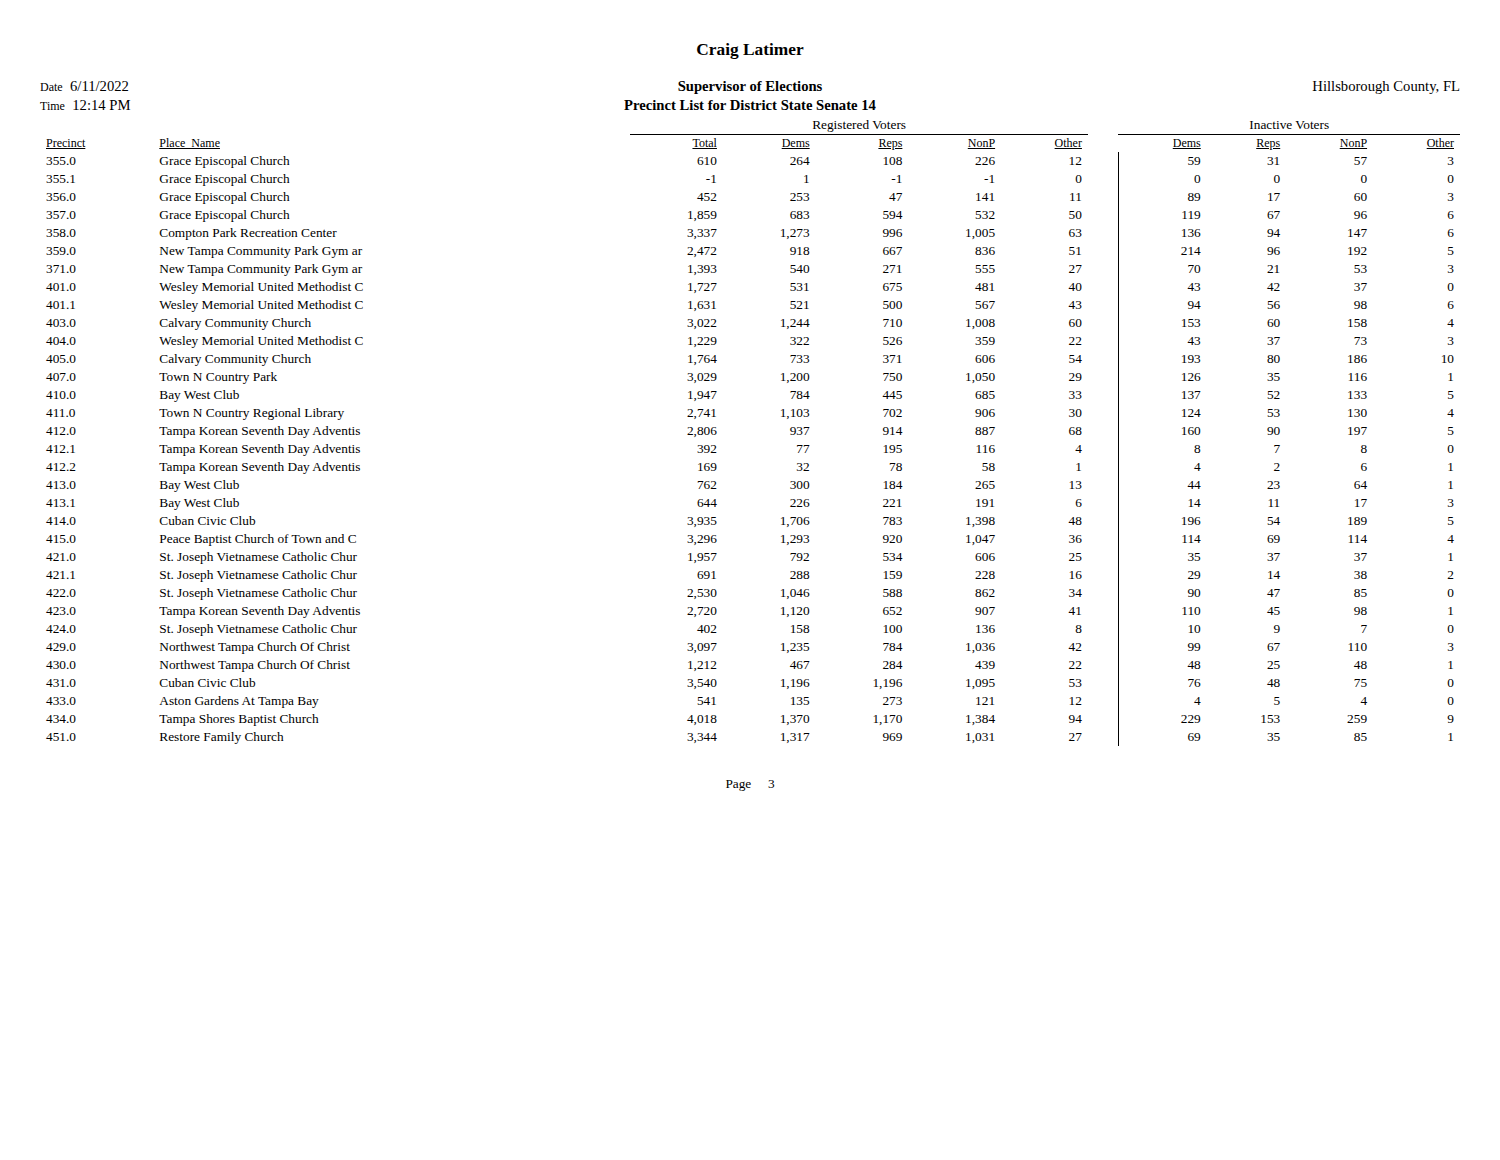Craig Latimer
Date 6/11/2022
Supervisor of Elections
Hillsborough County, FL
Time 12:14 PM
Precinct List for District State Senate 14
| | Registered Voters | | Inactive Voters |
| --- | --- | --- | --- |
| Precinct | Place_Name | Total | Dems | Reps | NonP | Other | | Dems | Reps | NonP | Other |
| 355.0 | Grace Episcopal Church | 610 | 264 | 108 | 226 | 12 | | 59 | 31 | 57 | 3 |
| 355.1 | Grace Episcopal Church | -1 | 1 | -1 | -1 | 0 | | 0 | 0 | 0 | 0 |
| 356.0 | Grace Episcopal Church | 452 | 253 | 47 | 141 | 11 | | 89 | 17 | 60 | 3 |
| 357.0 | Grace Episcopal Church | 1,859 | 683 | 594 | 532 | 50 | | 119 | 67 | 96 | 6 |
| 358.0 | Compton Park Recreation Center | 3,337 | 1,273 | 996 | 1,005 | 63 | | 136 | 94 | 147 | 6 |
| 359.0 | New Tampa Community Park Gym ar | 2,472 | 918 | 667 | 836 | 51 | | 214 | 96 | 192 | 5 |
| 371.0 | New Tampa Community Park Gym ar | 1,393 | 540 | 271 | 555 | 27 | | 70 | 21 | 53 | 3 |
| 401.0 | Wesley Memorial United Methodist C | 1,727 | 531 | 675 | 481 | 40 | | 43 | 42 | 37 | 0 |
| 401.1 | Wesley Memorial United Methodist C | 1,631 | 521 | 500 | 567 | 43 | | 94 | 56 | 98 | 6 |
| 403.0 | Calvary Community Church | 3,022 | 1,244 | 710 | 1,008 | 60 | | 153 | 60 | 158 | 4 |
| 404.0 | Wesley Memorial United Methodist C | 1,229 | 322 | 526 | 359 | 22 | | 43 | 37 | 73 | 3 |
| 405.0 | Calvary Community Church | 1,764 | 733 | 371 | 606 | 54 | | 193 | 80 | 186 | 10 |
| 407.0 | Town N Country Park | 3,029 | 1,200 | 750 | 1,050 | 29 | | 126 | 35 | 116 | 1 |
| 410.0 | Bay West Club | 1,947 | 784 | 445 | 685 | 33 | | 137 | 52 | 133 | 5 |
| 411.0 | Town N Country Regional Library | 2,741 | 1,103 | 702 | 906 | 30 | | 124 | 53 | 130 | 4 |
| 412.0 | Tampa Korean Seventh Day Adventis | 2,806 | 937 | 914 | 887 | 68 | | 160 | 90 | 197 | 5 |
| 412.1 | Tampa Korean Seventh Day Adventis | 392 | 77 | 195 | 116 | 4 | | 8 | 7 | 8 | 0 |
| 412.2 | Tampa Korean Seventh Day Adventis | 169 | 32 | 78 | 58 | 1 | | 4 | 2 | 6 | 1 |
| 413.0 | Bay West Club | 762 | 300 | 184 | 265 | 13 | | 44 | 23 | 64 | 1 |
| 413.1 | Bay West Club | 644 | 226 | 221 | 191 | 6 | | 14 | 11 | 17 | 3 |
| 414.0 | Cuban Civic Club | 3,935 | 1,706 | 783 | 1,398 | 48 | | 196 | 54 | 189 | 5 |
| 415.0 | Peace Baptist Church of Town and C | 3,296 | 1,293 | 920 | 1,047 | 36 | | 114 | 69 | 114 | 4 |
| 421.0 | St. Joseph Vietnamese Catholic Chur | 1,957 | 792 | 534 | 606 | 25 | | 35 | 37 | 37 | 1 |
| 421.1 | St. Joseph Vietnamese Catholic Chur | 691 | 288 | 159 | 228 | 16 | | 29 | 14 | 38 | 2 |
| 422.0 | St. Joseph Vietnamese Catholic Chur | 2,530 | 1,046 | 588 | 862 | 34 | | 90 | 47 | 85 | 0 |
| 423.0 | Tampa Korean Seventh Day Adventis | 2,720 | 1,120 | 652 | 907 | 41 | | 110 | 45 | 98 | 1 |
| 424.0 | St. Joseph Vietnamese Catholic Chur | 402 | 158 | 100 | 136 | 8 | | 10 | 9 | 7 | 0 |
| 429.0 | Northwest Tampa Church Of Christ | 3,097 | 1,235 | 784 | 1,036 | 42 | | 99 | 67 | 110 | 3 |
| 430.0 | Northwest Tampa Church Of Christ | 1,212 | 467 | 284 | 439 | 22 | | 48 | 25 | 48 | 1 |
| 431.0 | Cuban Civic Club | 3,540 | 1,196 | 1,196 | 1,095 | 53 | | 76 | 48 | 75 | 0 |
| 433.0 | Aston Gardens At Tampa Bay | 541 | 135 | 273 | 121 | 12 | | 4 | 5 | 4 | 0 |
| 434.0 | Tampa Shores Baptist Church | 4,018 | 1,370 | 1,170 | 1,384 | 94 | | 229 | 153 | 259 | 9 |
| 451.0 | Restore Family Church | 3,344 | 1,317 | 969 | 1,031 | 27 | | 69 | 35 | 85 | 1 |
Page 3